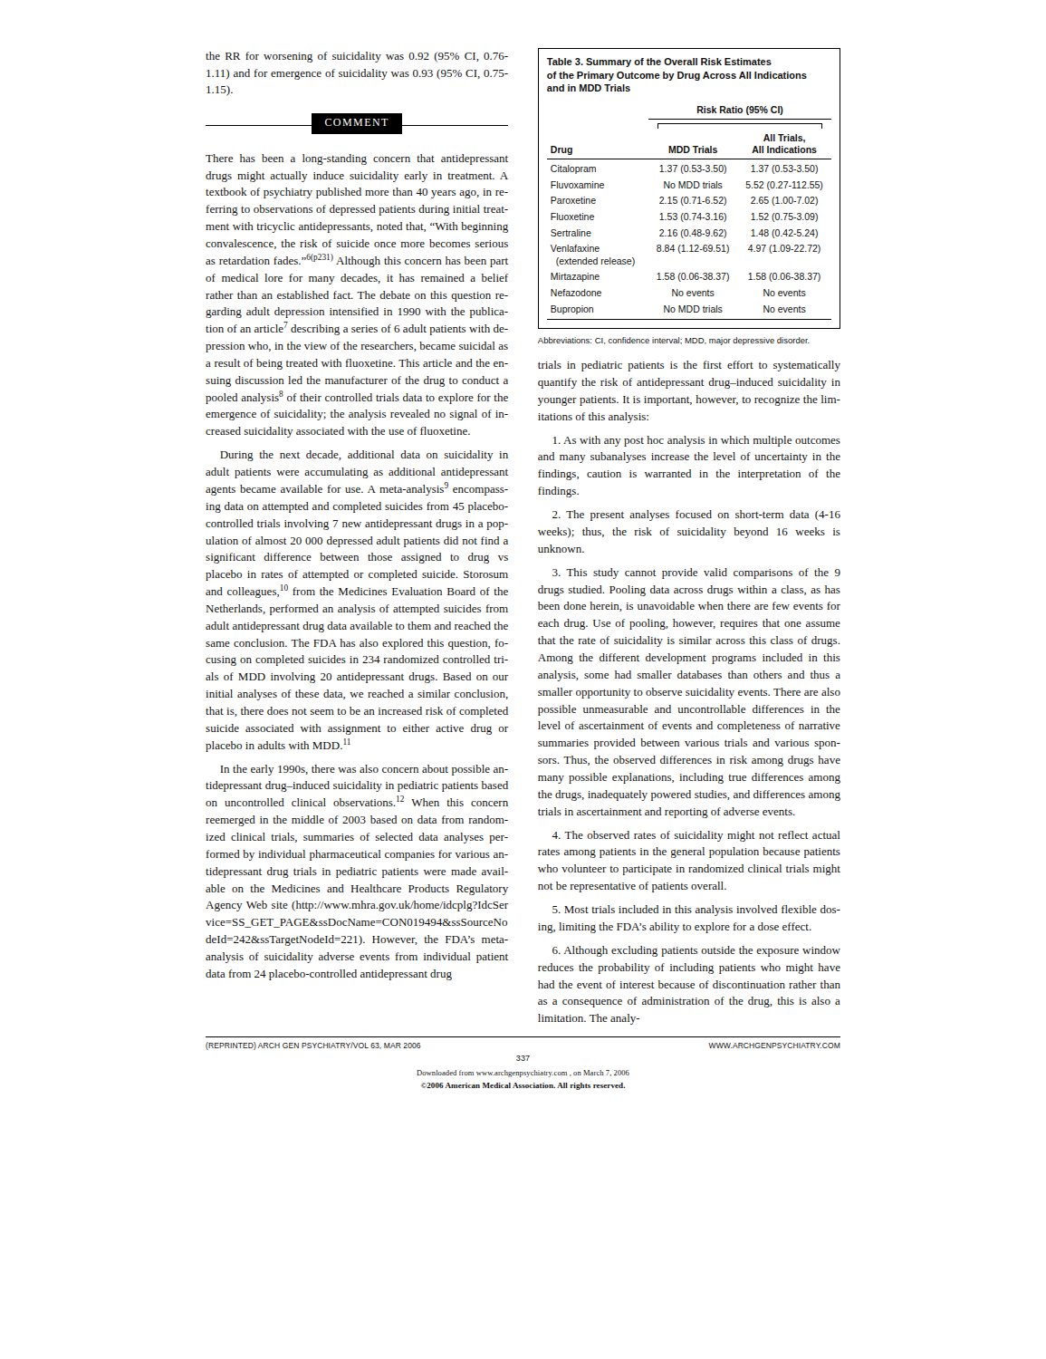the RR for worsening of suicidality was 0.92 (95% CI, 0.76-1.11) and for emergence of suicidality was 0.93 (95% CI, 0.75-1.15).
COMMENT
There has been a long-standing concern that antidepressant drugs might actually induce suicidality early in treatment. A textbook of psychiatry published more than 40 years ago, in referring to observations of depressed patients during initial treatment with tricyclic antidepressants, noted that, “With beginning convalescence, the risk of suicide once more becomes serious as retardation fades.”6(p231) Although this concern has been part of medical lore for many decades, it has remained a belief rather than an established fact. The debate on this question regarding adult depression intensified in 1990 with the publication of an article7 describing a series of 6 adult patients with depression who, in the view of the researchers, became suicidal as a result of being treated with fluoxetine. This article and the ensuing discussion led the manufacturer of the drug to conduct a pooled analysis8 of their controlled trials data to explore for the emergence of suicidality; the analysis revealed no signal of increased suicidality associated with the use of fluoxetine.
During the next decade, additional data on suicidality in adult patients were accumulating as additional antidepressant agents became available for use. A meta-analysis9 encompassing data on attempted and completed suicides from 45 placebo-controlled trials involving 7 new antidepressant drugs in a population of almost 20 000 depressed adult patients did not find a significant difference between those assigned to drug vs placebo in rates of attempted or completed suicide. Storosum and colleagues,10 from the Medicines Evaluation Board of the Netherlands, performed an analysis of attempted suicides from adult antidepressant drug data available to them and reached the same conclusion. The FDA has also explored this question, focusing on completed suicides in 234 randomized controlled trials of MDD involving 20 antidepressant drugs. Based on our initial analyses of these data, we reached a similar conclusion, that is, there does not seem to be an increased risk of completed suicide associated with assignment to either active drug or placebo in adults with MDD.11
In the early 1990s, there was also concern about possible antidepressant drug–induced suicidality in pediatric patients based on uncontrolled clinical observations.12 When this concern reemerged in the middle of 2003 based on data from randomized clinical trials, summaries of selected data analyses performed by individual pharmaceutical companies for various antidepressant drug trials in pediatric patients were made available on the Medicines and Healthcare Products Regulatory Agency Web site (http://www.mhra.gov.uk/home/idcplg?IdcService=SS_GET_PAGE&ssDocName=CON019494&ssSourceNodeId=242&ssTargetNodeId=221). However, the FDA’s meta-analysis of suicidality adverse events from individual patient data from 24 placebo-controlled antidepressant drug
Table 3. Summary of the Overall Risk Estimates
of the Primary Outcome by Drug Across All Indications
and in MDD Trials
| | Risk Ratio (95% CI) |
| --- | --- |
| Drug | MDD Trials | All Trials, All Indications |
| Citalopram | 1.37 (0.53-3.50) | 1.37 (0.53-3.50) |
| Fluvoxamine | No MDD trials | 5.52 (0.27-112.55) |
| Paroxetine | 2.15 (0.71-6.52) | 2.65 (1.00-7.02) |
| Fluoxetine | 1.53 (0.74-3.16) | 1.52 (0.75-3.09) |
| Sertraline | 2.16 (0.48-9.62) | 1.48 (0.42-5.24) |
| Venlafaxine (extended release) | 8.84 (1.12-69.51) | 4.97 (1.09-22.72) |
| Mirtazapine | 1.58 (0.06-38.37) | 1.58 (0.06-38.37) |
| Nefazodone | No events | No events |
| Bupropion | No MDD trials | No events |
Abbreviations: CI, confidence interval; MDD, major depressive disorder.
trials in pediatric patients is the first effort to systematically quantify the risk of antidepressant drug–induced suicidality in younger patients. It is important, however, to recognize the limitations of this analysis:
1. As with any post hoc analysis in which multiple outcomes and many subanalyses increase the level of uncertainty in the findings, caution is warranted in the interpretation of the findings.
2. The present analyses focused on short-term data (4-16 weeks); thus, the risk of suicidality beyond 16 weeks is unknown.
3. This study cannot provide valid comparisons of the 9 drugs studied. Pooling data across drugs within a class, as has been done herein, is unavoidable when there are few events for each drug. Use of pooling, however, requires that one assume that the rate of suicidality is similar across this class of drugs. Among the different development programs included in this analysis, some had smaller databases than others and thus a smaller opportunity to observe suicidality events. There are also possible unmeasurable and uncontrollable differences in the level of ascertainment of events and completeness of narrative summaries provided between various trials and various sponsors. Thus, the observed differences in risk among drugs have many possible explanations, including true differences among the drugs, inadequately powered studies, and differences among trials in ascertainment and reporting of adverse events.
4. The observed rates of suicidality might not reflect actual rates among patients in the general population because patients who volunteer to participate in randomized clinical trials might not be representative of patients overall.
5. Most trials included in this analysis involved flexible dosing, limiting the FDA’s ability to explore for a dose effect.
6. Although excluding patients outside the exposure window reduces the probability of including patients who might have had the event of interest because of discontinuation rather than as a consequence of administration of the drug, this is also a limitation. The analy-
(REPRINTED) ARCH GEN PSYCHIATRY/VOL 63, MAR 2006 WWW.ARCHGENPSYCHIATRY.COM
337
Downloaded from www.archgenpsychiatry.com , on March 7, 2006
©2006 American Medical Association. All rights reserved.